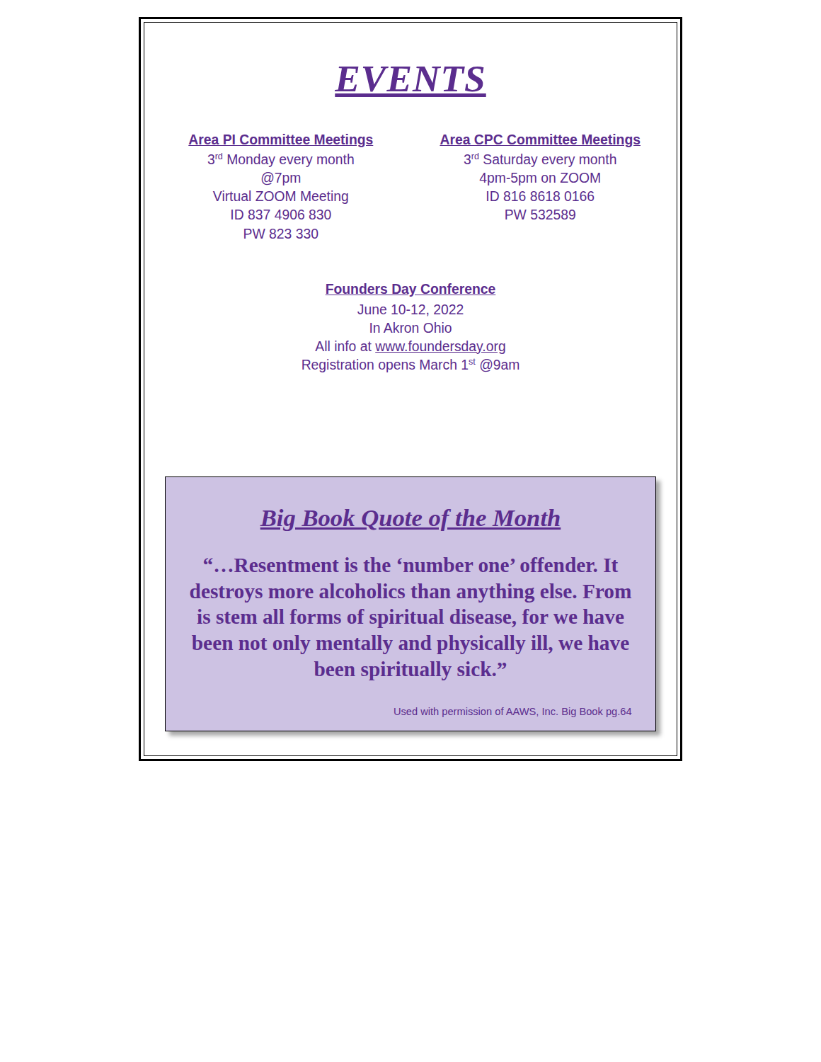EVENTS
Area PI Committee Meetings 3rd Monday every month
@7pm
Virtual ZOOM Meeting
ID 837 4906 830
PW 823 330
Area CPC Committee Meetings 3rd Saturday every month
4pm-5pm on ZOOM
ID 816 8618 0166
PW 532589
Founders Day Conference June 10-12, 2022
In Akron Ohio
All info at www.foundersday.org
Registration opens March 1st @9am
Big Book Quote of the Month
“…Resentment is the ‘number one’ offender. It destroys more alcoholics than anything else. From is stem all forms of spiritual disease, for we have been not only mentally and physically ill, we have been spiritually sick.”
Used with permission of AAWS, Inc. Big Book pg.64